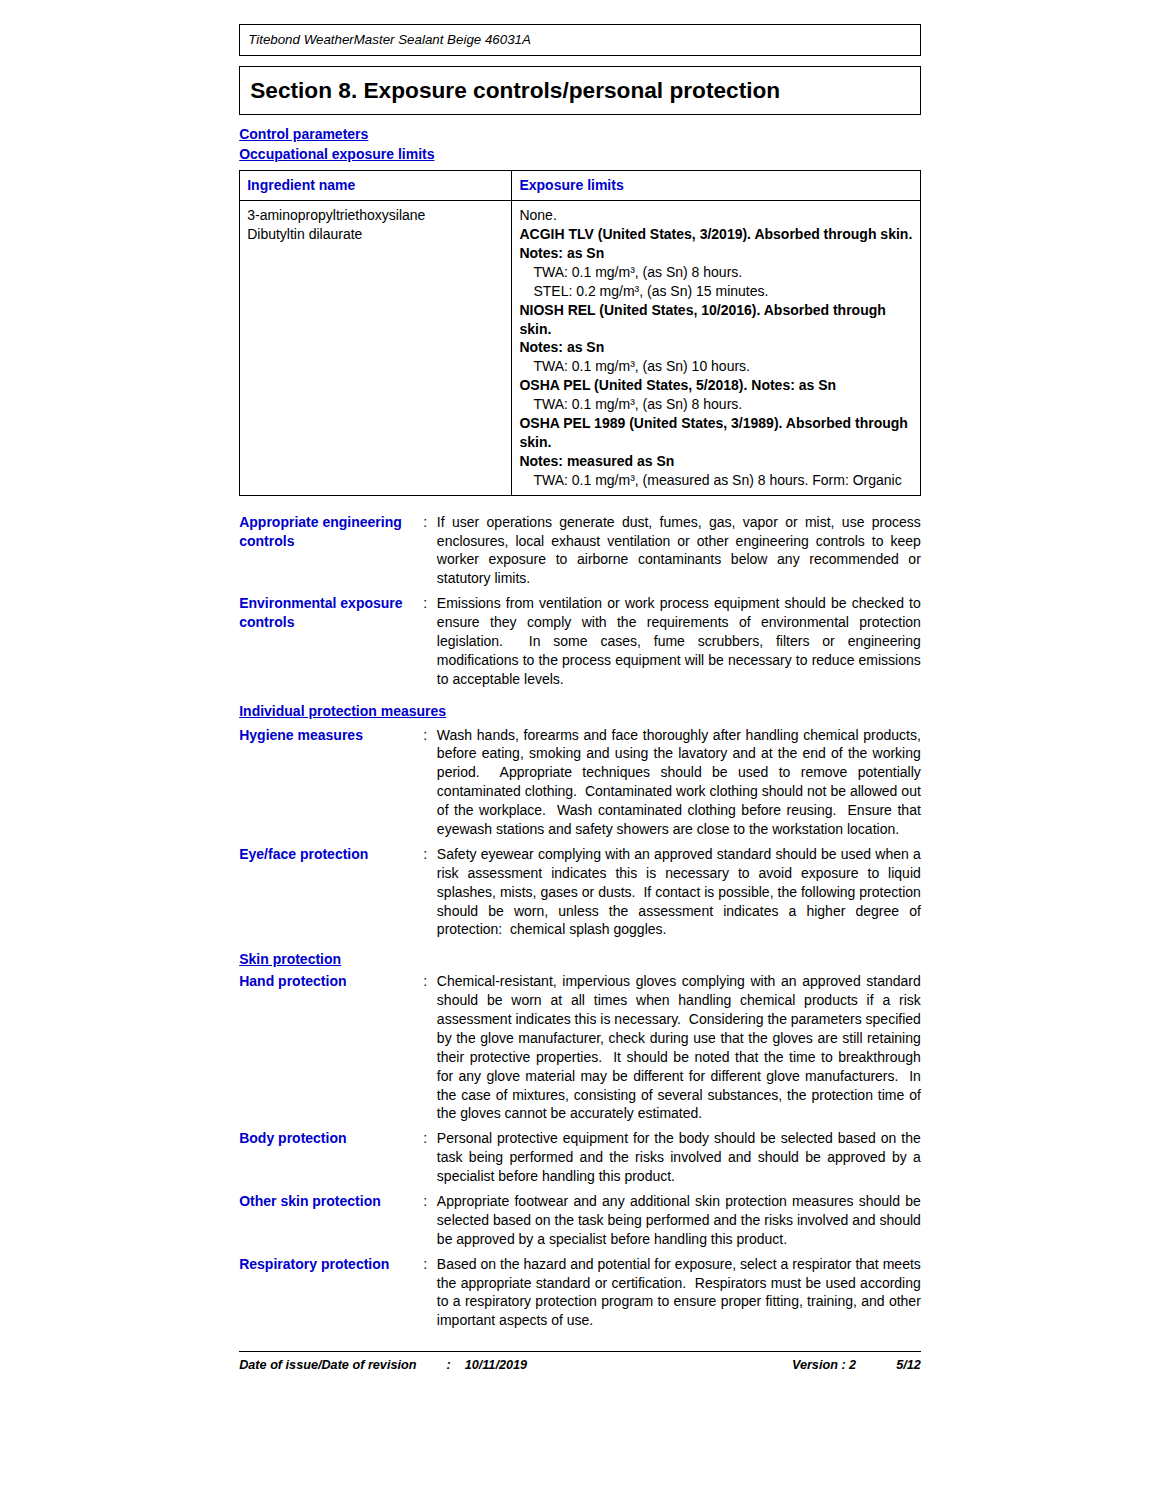Titebond WeatherMaster Sealant Beige 46031A
Section 8. Exposure controls/personal protection
Control parameters
Occupational exposure limits
| Ingredient name | Exposure limits |
| --- | --- |
| 3-aminopropyltriethoxysilane Dibutyltin dilaurate | None. ACGIH TLV (United States, 3/2019). Absorbed through skin. Notes: as Sn TWA: 0.1 mg/m³, (as Sn) 8 hours. STEL: 0.2 mg/m³, (as Sn) 15 minutes. NIOSH REL (United States, 10/2016). Absorbed through skin. Notes: as Sn TWA: 0.1 mg/m³, (as Sn) 10 hours. OSHA PEL (United States, 5/2018). Notes: as Sn TWA: 0.1 mg/m³, (as Sn) 8 hours. OSHA PEL 1989 (United States, 3/1989). Absorbed through skin. Notes: measured as Sn TWA: 0.1 mg/m³, (measured as Sn) 8 hours. Form: Organic |
| Appropriate engineering controls | : | If user operations generate dust, fumes, gas, vapor or mist, use process enclosures, local exhaust ventilation or other engineering controls to keep worker exposure to airborne contaminants below any recommended or statutory limits. |
| Environmental exposure controls | : | Emissions from ventilation or work process equipment should be checked to ensure they comply with the requirements of environmental protection legislation. In some cases, fume scrubbers, filters or engineering modifications to the process equipment will be necessary to reduce emissions to acceptable levels. |
Individual protection measures
| Hygiene measures | : | Wash hands, forearms and face thoroughly after handling chemical products, before eating, smoking and using the lavatory and at the end of the working period. Appropriate techniques should be used to remove potentially contaminated clothing. Contaminated work clothing should not be allowed out of the workplace. Wash contaminated clothing before reusing. Ensure that eyewash stations and safety showers are close to the workstation location. |
| Eye/face protection | : | Safety eyewear complying with an approved standard should be used when a risk assessment indicates this is necessary to avoid exposure to liquid splashes, mists, gases or dusts. If contact is possible, the following protection should be worn, unless the assessment indicates a higher degree of protection: chemical splash goggles. |
Skin protection
| Hand protection | : | Chemical-resistant, impervious gloves complying with an approved standard should be worn at all times when handling chemical products if a risk assessment indicates this is necessary. Considering the parameters specified by the glove manufacturer, check during use that the gloves are still retaining their protective properties. It should be noted that the time to breakthrough for any glove material may be different for different glove manufacturers. In the case of mixtures, consisting of several substances, the protection time of the gloves cannot be accurately estimated. |
| Body protection | : | Personal protective equipment for the body should be selected based on the task being performed and the risks involved and should be approved by a specialist before handling this product. |
| Other skin protection | : | Appropriate footwear and any additional skin protection measures should be selected based on the task being performed and the risks involved and should be approved by a specialist before handling this product. |
| Respiratory protection | : | Based on the hazard and potential for exposure, select a respirator that meets the appropriate standard or certification. Respirators must be used according to a respiratory protection program to ensure proper fitting, training, and other important aspects of use. |
Date of issue/Date of revision: 10/11/2019
Version : 2
5/12